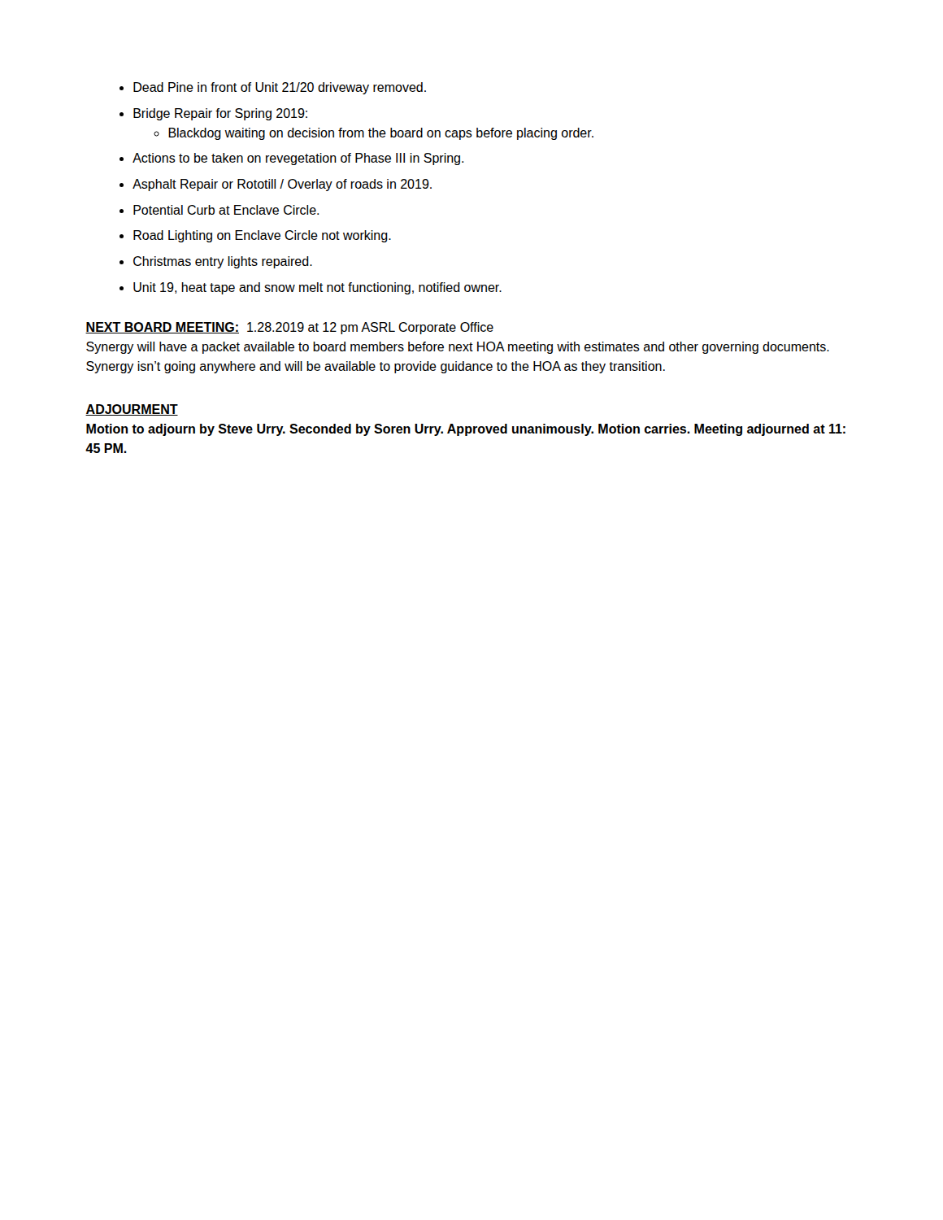Dead Pine in front of Unit 21/20 driveway removed.
Bridge Repair for Spring 2019:
Blackdog waiting on decision from the board on caps before placing order.
Actions to be taken on revegetation of Phase III in Spring.
Asphalt Repair or Rototill / Overlay of roads in 2019.
Potential Curb at Enclave Circle.
Road Lighting on Enclave Circle not working.
Christmas entry lights repaired.
Unit 19, heat tape and snow melt not functioning, notified owner.
NEXT BOARD MEETING: 1.28.2019 at 12 pm ASRL Corporate Office
Synergy will have a packet available to board members before next HOA meeting with estimates and other governing documents. Synergy isn’t going anywhere and will be available to provide guidance to the HOA as they transition.
ADJOURMENT
Motion to adjourn by Steve Urry. Seconded by Soren Urry. Approved unanimously. Motion carries. Meeting adjourned at 11: 45 PM.